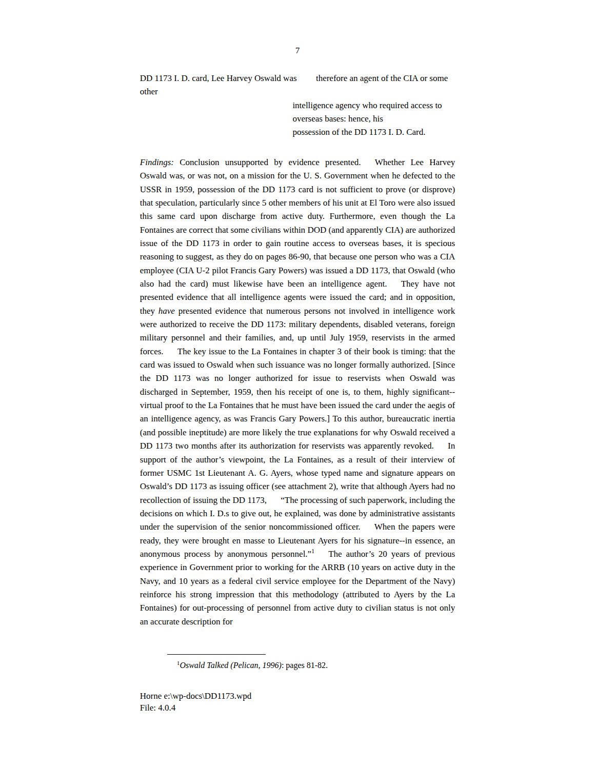7
DD 1173 I. D. card, Lee Harvey Oswald was therefore an agent of the CIA or some other
intelligence agency who required access to overseas bases: hence, his
possession of the DD 1173 I. D. Card.
Findings: Conclusion unsupported by evidence presented. Whether Lee Harvey Oswald was, or was not, on a mission for the U. S. Government when he defected to the USSR in 1959, possession of the DD 1173 card is not sufficient to prove (or disprove) that speculation, particularly since 5 other members of his unit at El Toro were also issued this same card upon discharge from active duty. Furthermore, even though the La Fontaines are correct that some civilians within DOD (and apparently CIA) are authorized issue of the DD 1173 in order to gain routine access to overseas bases, it is specious reasoning to suggest, as they do on pages 86-90, that because one person who was a CIA employee (CIA U-2 pilot Francis Gary Powers) was issued a DD 1173, that Oswald (who also had the card) must likewise have been an intelligence agent. They have not presented evidence that all intelligence agents were issued the card; and in opposition, they have presented evidence that numerous persons not involved in intelligence work were authorized to receive the DD 1173: military dependents, disabled veterans, foreign military personnel and their families, and, up until July 1959, reservists in the armed forces. The key issue to the La Fontaines in chapter 3 of their book is timing: that the card was issued to Oswald when such issuance was no longer formally authorized. [Since the DD 1173 was no longer authorized for issue to reservists when Oswald was discharged in September, 1959, then his receipt of one is, to them, highly significant--virtual proof to the La Fontaines that he must have been issued the card under the aegis of an intelligence agency, as was Francis Gary Powers.] To this author, bureaucratic inertia (and possible ineptitude) are more likely the true explanations for why Oswald received a DD 1173 two months after its authorization for reservists was apparently revoked. In support of the author’s viewpoint, the La Fontaines, as a result of their interview of former USMC 1st Lieutenant A. G. Ayers, whose typed name and signature appears on Oswald’s DD 1173 as issuing officer (see attachment 2), write that although Ayers had no recollection of issuing the DD 1173, “The processing of such paperwork, including the decisions on which I. D.s to give out, he explained, was done by administrative assistants under the supervision of the senior noncommissioned officer. When the papers were ready, they were brought en masse to Lieutenant Ayers for his signature--in essence, an anonymous process by anonymous personnel.”1 The author’s 20 years of previous experience in Government prior to working for the ARRB (10 years on active duty in the Navy, and 10 years as a federal civil service employee for the Department of the Navy) reinforce his strong impression that this methodology (attributed to Ayers by the La Fontaines) for out-processing of personnel from active duty to civilian status is not only an accurate description for
1 Oswald Talked (Pelican, 1996): pages 81-82.
Horne e:\wp-docs\DD1173.wpd
File: 4.0.4